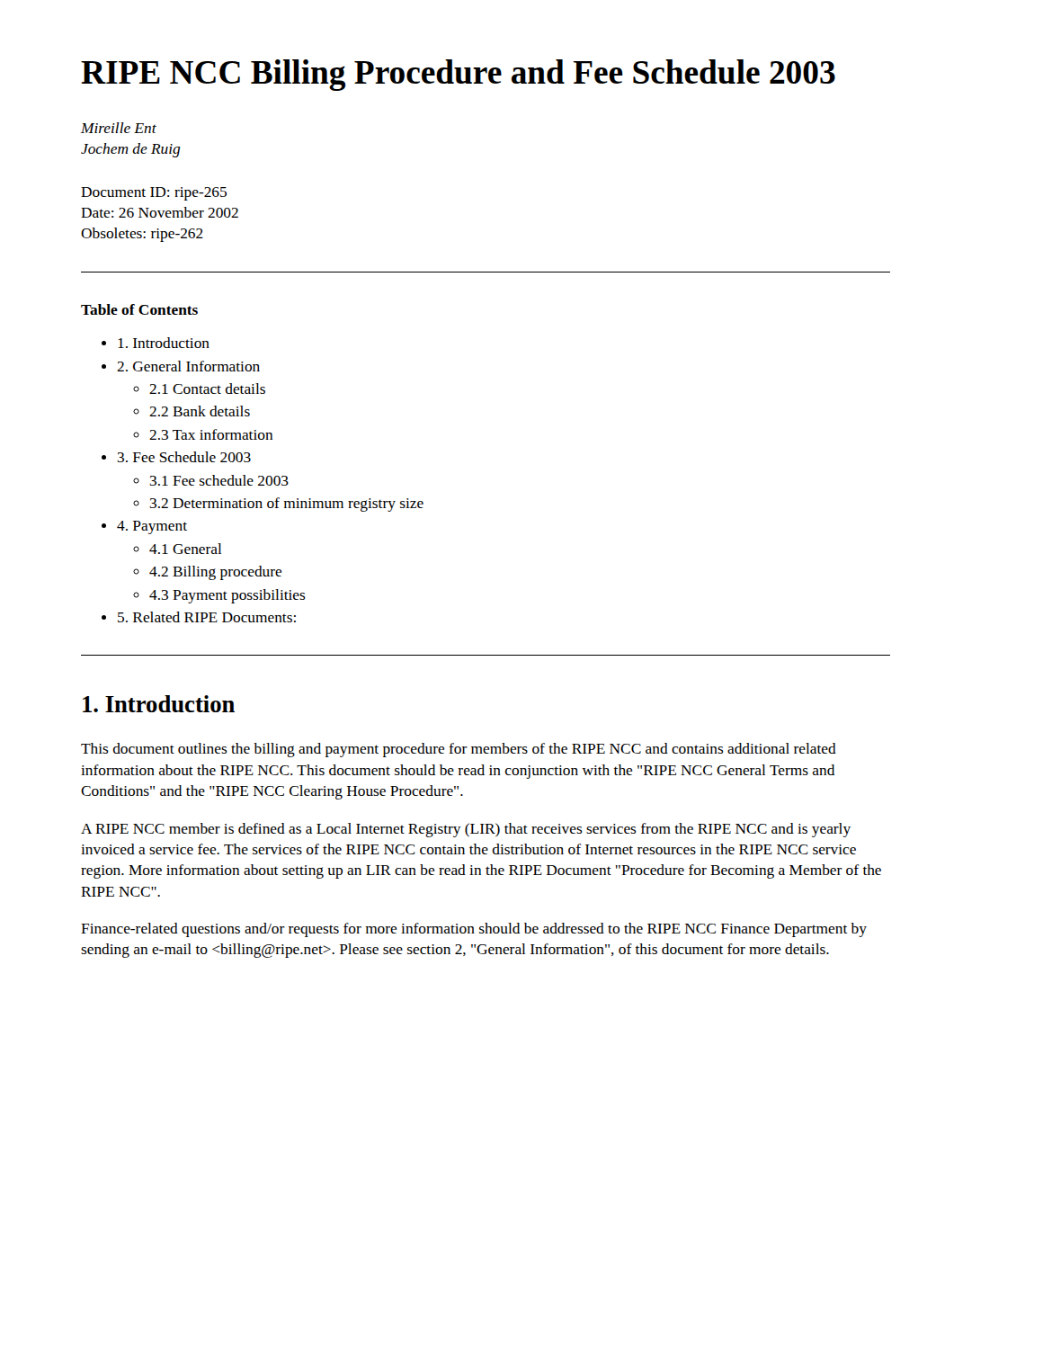RIPE NCC Billing Procedure and Fee Schedule 2003
Mireille Ent
Jochem de Ruig
Document ID: ripe-265
Date: 26 November 2002
Obsoletes: ripe-262
Table of Contents
1. Introduction
2. General Information
2.1 Contact details
2.2 Bank details
2.3 Tax information
3. Fee Schedule 2003
3.1 Fee schedule 2003
3.2 Determination of minimum registry size
4. Payment
4.1 General
4.2 Billing procedure
4.3 Payment possibilities
5. Related RIPE Documents:
1. Introduction
This document outlines the billing and payment procedure for members of the RIPE NCC and contains additional related information about the RIPE NCC. This document should be read in conjunction with the "RIPE NCC General Terms and Conditions" and the "RIPE NCC Clearing House Procedure".
A RIPE NCC member is defined as a Local Internet Registry (LIR) that receives services from the RIPE NCC and is yearly invoiced a service fee. The services of the RIPE NCC contain the distribution of Internet resources in the RIPE NCC service region. More information about setting up an LIR can be read in the RIPE Document "Procedure for Becoming a Member of the RIPE NCC".
Finance-related questions and/or requests for more information should be addressed to the RIPE NCC Finance Department by sending an e-mail to <billing@ripe.net>. Please see section 2, "General Information", of this document for more details.